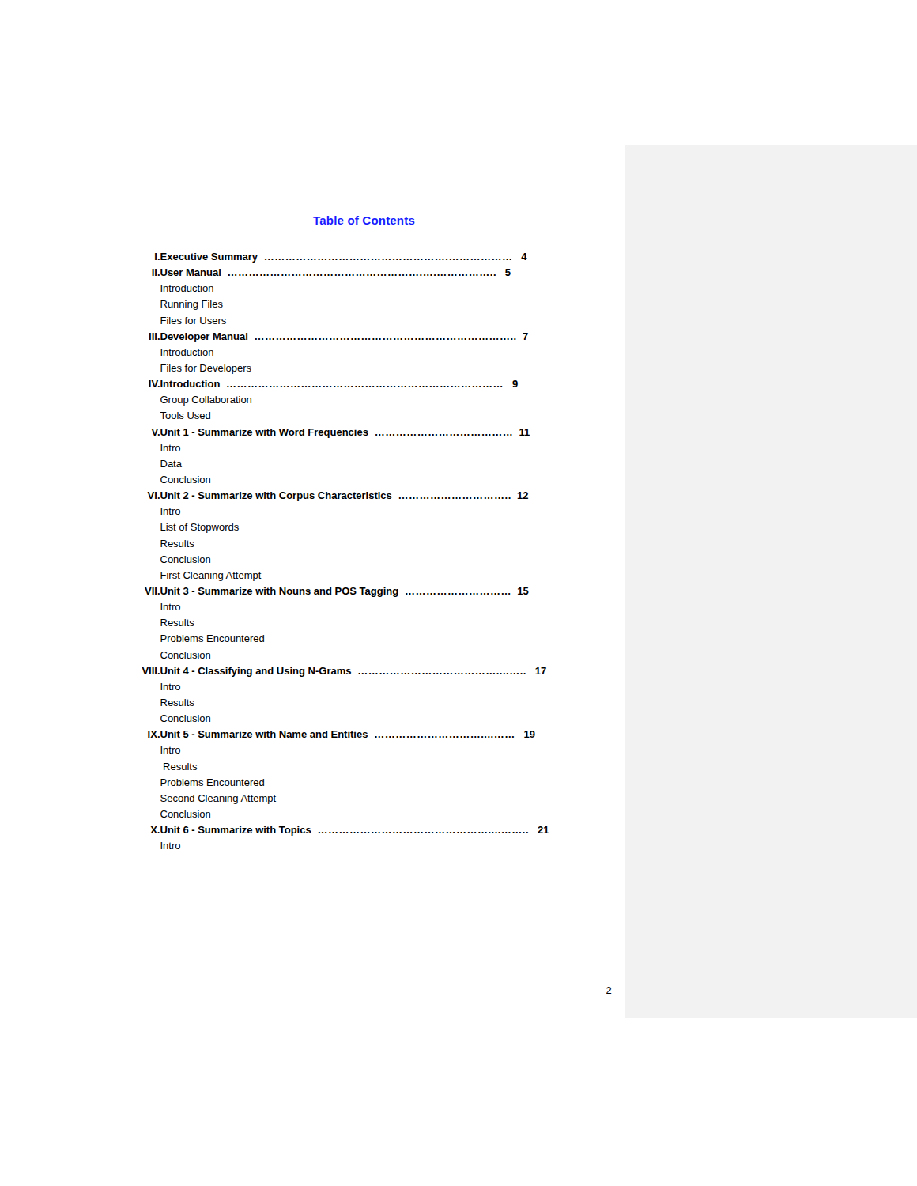Table of Contents
| I. | Executive Summary …………………………………………….……………… 4 |
| II. | User Manual ……………………………………………….….…………….. 5 Introduction Running Files Files for Users |
| III. | Developer Manual ……………………………………………………………….. 7 Introduction Files for Developers |
| IV. | Introduction …………………………………………………………………… 9 Group Collaboration Tools Used |
| V. | Unit 1 - Summarize with Word Frequencies ………………………………… 11 Intro Data Conclusion |
| VI. | Unit 2 - Summarize with Corpus Characteristics ………………………….. 12 Intro List of Stopwords Results Conclusion First Cleaning Attempt |
| VII. | Unit 3 - Summarize with Nouns and POS Tagging ………………………… 15 Intro Results Problems Encountered Conclusion |
| VIII. | Unit 4 - Classifying and Using N-Grams …………………………………....….. 17 Intro Results Conclusion |
| IX. | Unit 5 - Summarize with Name and Entities …………………………....…… 19 Intro Results Problems Encountered Second Cleaning Attempt Conclusion |
| X. | Unit 6 - Summarize with Topics …………………………………………....…….. 21 Intro |
2